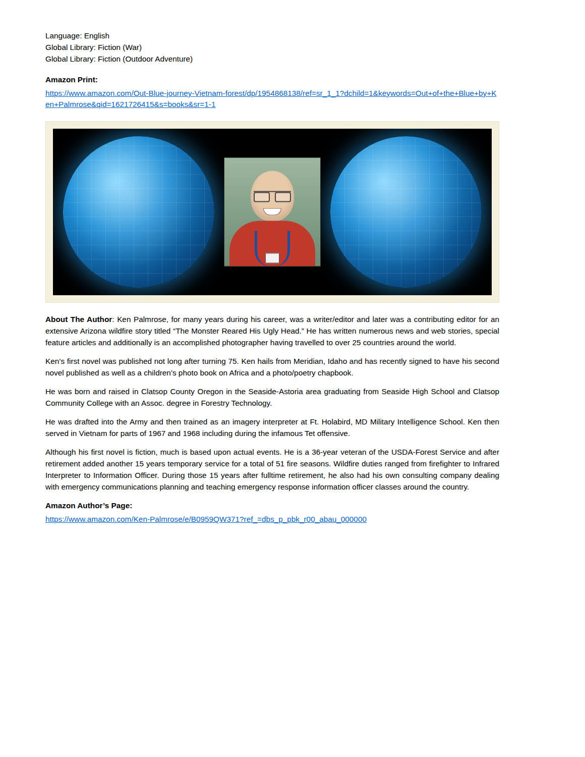Language: English Global Library: Fiction (War) Global Library: Fiction (Outdoor Adventure)
Amazon Print:
https://www.amazon.com/Out-Blue-journey-Vietnam-forest/dp/1954868138/ref=sr_1_1?dchild=1&keywords=Out+of+the+Blue+by+Ken+Palmrose&qid=1621726415&s=books&sr=1-1
About The Author: Ken Palmrose, for many years during his career, was a writer/editor and later was a contributing editor for an extensive Arizona wildfire story titled “The Monster Reared His Ugly Head.” He has written numerous news and web stories, special feature articles and additionally is an accomplished photographer having travelled to over 25 countries around the world.
Ken’s first novel was published not long after turning 75. Ken hails from Meridian, Idaho and has recently signed to have his second novel published as well as a children’s photo book on Africa and a photo/poetry chapbook.
He was born and raised in Clatsop County Oregon in the Seaside-Astoria area graduating from Seaside High School and Clatsop Community College with an Assoc. degree in Forestry Technology.
He was drafted into the Army and then trained as an imagery interpreter at Ft. Holabird, MD Military Intelligence School. Ken then served in Vietnam for parts of 1967 and 1968 including during the infamous Tet offensive.
Although his first novel is fiction, much is based upon actual events. He is a 36-year veteran of the USDA-Forest Service and after retirement added another 15 years temporary service for a total of 51 fire seasons. Wildfire duties ranged from firefighter to Infrared Interpreter to Information Officer. During those 15 years after fulltime retirement, he also had his own consulting company dealing with emergency communications planning and teaching emergency response information officer classes around the country.
Amazon Author’s Page:
https://www.amazon.com/Ken-Palmrose/e/B0959QW371?ref_=dbs_p_pbk_r00_abau_000000